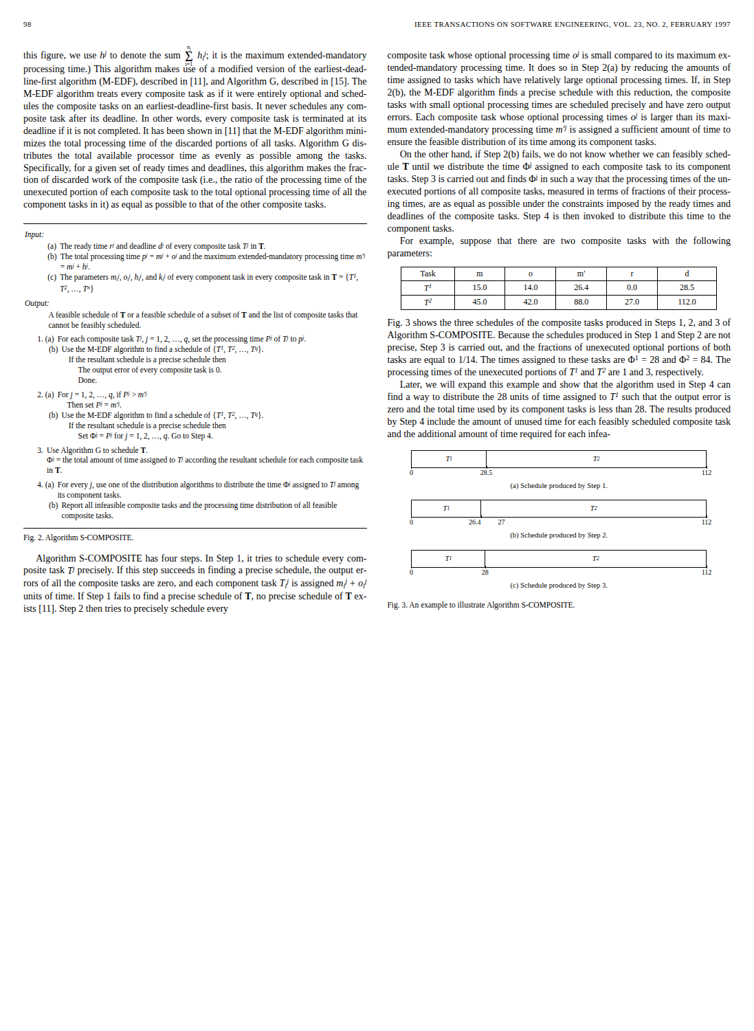98 IEEE Transactions on Software Engineering, Vol. 23, No. 2, February 1997
this figure, we use hj to denote the sum nj Σi=1 hij; it is the maximum extended-mandatory processing time.) This algorithm makes use of a modified version of the earliest-deadline-first algorithm (M-EDF), described in [11], and Algorithm G, described in [15]. The M-EDF algorithm treats every composite task as if it were entirely optional and schedules the composite tasks on an earliest-deadline-first basis. It never schedules any composite task after its deadline. In other words, every composite task is terminated at its deadline if it is not completed. It has been shown in [11] that the M-EDF algorithm minimizes the total processing time of the discarded portions of all tasks. Algorithm G distributes the total available processor time as evenly as possible among the tasks. Specifically, for a given set of ready times and deadlines, this algorithm makes the fraction of discarded work of the composite task (i.e., the ratio of the processing time of the unexecuted portion of each composite task to the total optional processing time of all the component tasks in it) as equal as possible to that of the other composite tasks.
Input:
(a) The ready time rj and deadline dj of every composite task Tj in T.
(b) The total processing time pj = mj + oj and the maximum extended-mandatory processing time m′j = mj + hj.
(c) The parameters mij, oij, hij, and kij of every component task in every composite task in T = {T1, T2, …, Tn}
Output:
A feasible schedule of T or a feasible schedule of a subset of T and the list of composite tasks that cannot be feasibly scheduled.
1. (a) For each composite task Tj, j = 1, 2, …, q, set the processing time Pj of Tj to pj.
1. (b) Use the M-EDF algorithm to find a schedule of {T1, T2, …, Tq}.
If the resultant schedule is a precise schedule then
The output error of every composite task is 0.
Done.
2. (a) For j = 1, 2, …, q, if Pj > m′j
Then set Pj = m′j.
2. (b) Use the M-EDF algorithm to find a schedule of {T1, T2, …, Tq}.
If the resultant schedule is a precise schedule then
Set Φj = Pj for j = 1, 2, …, q. Go to Step 4.
3. Use Algorithm G to schedule T.
Φj = the total amount of time assigned to Tj according the resultant schedule for each composite task in T.
4. (a) For every j, use one of the distribution algorithms to distribute the time Φj assigned to Tj among its component tasks.
4. (b) Report all infeasible composite tasks and the processing time distribution of all feasible composite tasks.
Fig. 2. Algorithm S-COMPOSITE.
Algorithm S-COMPOSITE has four steps. In Step 1, it tries to schedule every composite task Tj precisely. If this step succeeds in finding a precise schedule, the output errors of all the composite tasks are zero, and each component task Tij is assigned mij + oij units of time. If Step 1 fails to find a precise schedule of T, no precise schedule of T exists [11]. Step 2 then tries to precisely schedule every
composite task whose optional processing time oj is small compared to its maximum extended-mandatory processing time. It does so in Step 2(a) by reducing the amounts of time assigned to tasks which have relatively large optional processing times. If, in Step 2(b), the M-EDF algorithm finds a precise schedule with this reduction, the composite tasks with small optional processing times are scheduled precisely and have zero output errors. Each composite task whose optional processing times oj is larger than its maximum extended-mandatory processing time m′j is assigned a sufficient amount of time to ensure the feasible distribution of its time among its component tasks.
On the other hand, if Step 2(b) fails, we do not know whether we can feasibly schedule T until we distribute the time Φj assigned to each composite task to its component tasks. Step 3 is carried out and finds Φj in such a way that the processing times of the unexecuted portions of all composite tasks, measured in terms of fractions of their processing times, are as equal as possible under the constraints imposed by the ready times and deadlines of the composite tasks. Step 4 is then invoked to distribute this time to the component tasks.
For example, suppose that there are two composite tasks with the following parameters:
| Task | m | o | m′ | r | d |
| --- | --- | --- | --- | --- | --- |
| T 1 | 15.0 | 14.0 | 26.4 | 0.0 | 28.5 |
| T 2 | 45.0 | 42.0 | 88.0 | 27.0 | 112.0 |
Fig. 3 shows the three schedules of the composite tasks produced in Steps 1, 2, and 3 of Algorithm S-COMPOSITE. Because the schedules produced in Step 1 and Step 2 are not precise, Step 3 is carried out, and the fractions of unexecuted optional portions of both tasks are equal to 1/14. The times assigned to these tasks are Φ1 = 28 and Φ2 = 84. The processing times of the unexecuted portions of T1 and T2 are 1 and 3, respectively.
Later, we will expand this example and show that the algorithm used in Step 4 can find a way to distribute the 28 units of time assigned to T1 such that the output error is zero and the total time used by its component tasks is less than 28. The results produced by Step 4 include the amount of unused time for each feasibly scheduled composite task and the additional amount of time required for each infea-
T1
T2
0 28.5 112
(a) Schedule produced by Step 1.
T1
T2
0 26.4 27 112
(b) Schedule produced by Step 2.
T1
T2
0 28 112
(c) Schedule produced by Step 3.
Fig. 3. An example to illustrate Algorithm S-COMPOSITE.